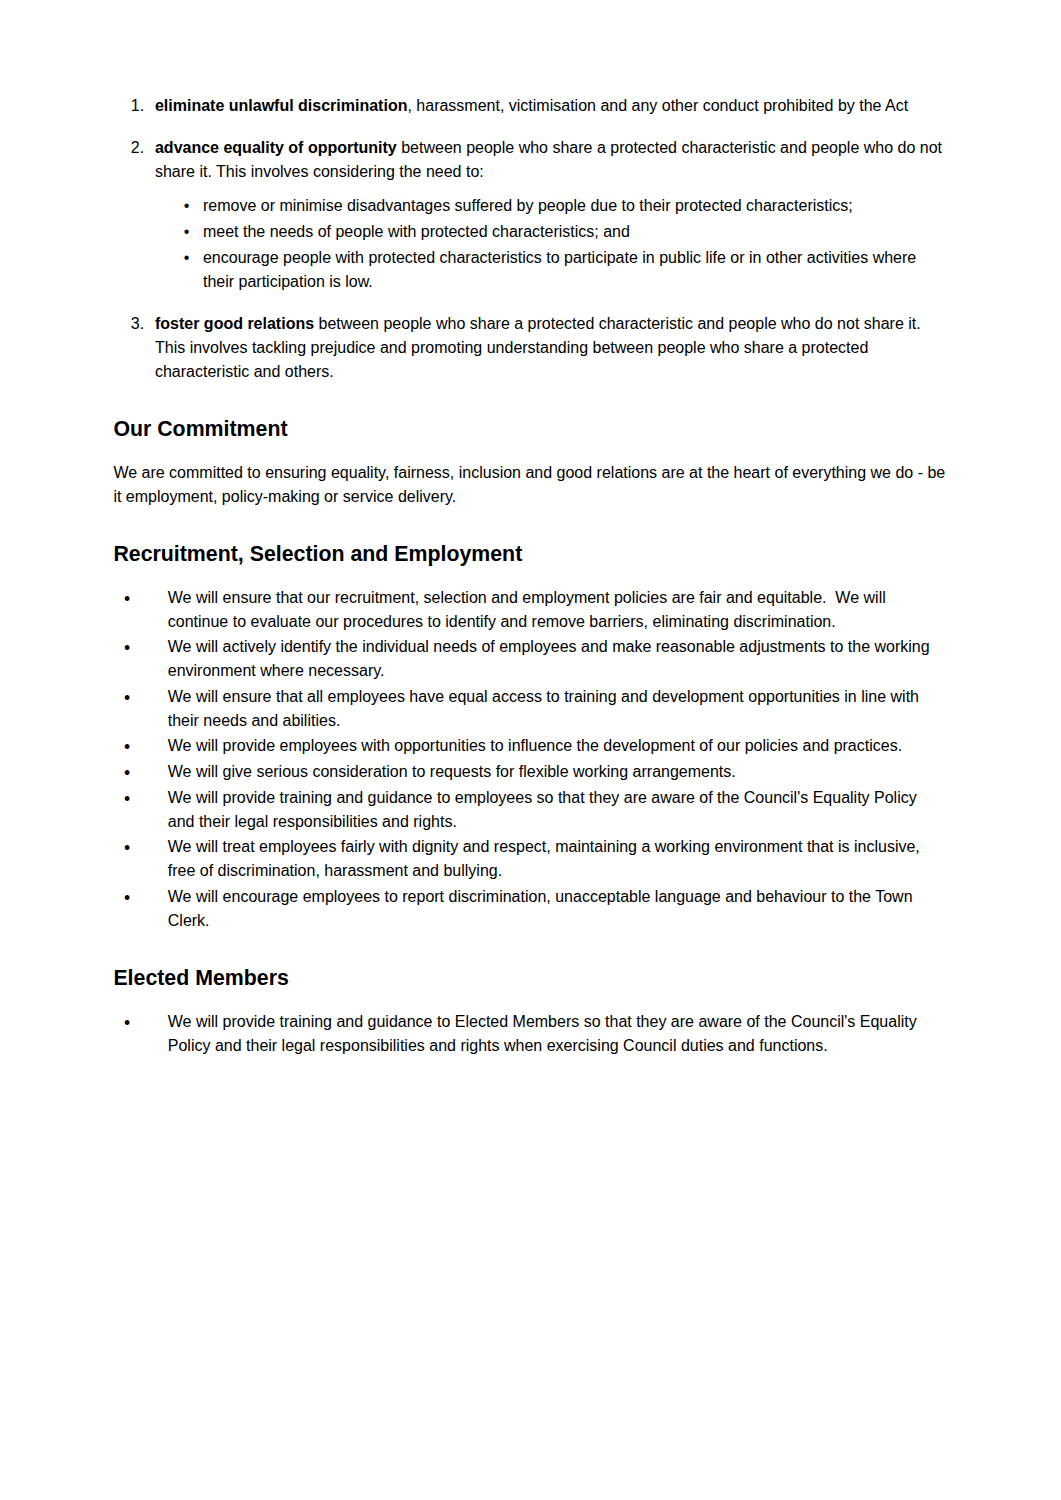eliminate unlawful discrimination, harassment, victimisation and any other conduct prohibited by the Act
advance equality of opportunity between people who share a protected characteristic and people who do not share it. This involves considering the need to:
remove or minimise disadvantages suffered by people due to their protected characteristics;
meet the needs of people with protected characteristics; and
encourage people with protected characteristics to participate in public life or in other activities where their participation is low.
foster good relations between people who share a protected characteristic and people who do not share it. This involves tackling prejudice and promoting understanding between people who share a protected characteristic and others.
Our Commitment
We are committed to ensuring equality, fairness, inclusion and good relations are at the heart of everything we do - be it employment, policy-making or service delivery.
Recruitment, Selection and Employment
We will ensure that our recruitment, selection and employment policies are fair and equitable. We will continue to evaluate our procedures to identify and remove barriers, eliminating discrimination.
We will actively identify the individual needs of employees and make reasonable adjustments to the working environment where necessary.
We will ensure that all employees have equal access to training and development opportunities in line with their needs and abilities.
We will provide employees with opportunities to influence the development of our policies and practices.
We will give serious consideration to requests for flexible working arrangements.
We will provide training and guidance to employees so that they are aware of the Council's Equality Policy and their legal responsibilities and rights.
We will treat employees fairly with dignity and respect, maintaining a working environment that is inclusive, free of discrimination, harassment and bullying.
We will encourage employees to report discrimination, unacceptable language and behaviour to the Town Clerk.
Elected Members
We will provide training and guidance to Elected Members so that they are aware of the Council's Equality Policy and their legal responsibilities and rights when exercising Council duties and functions.